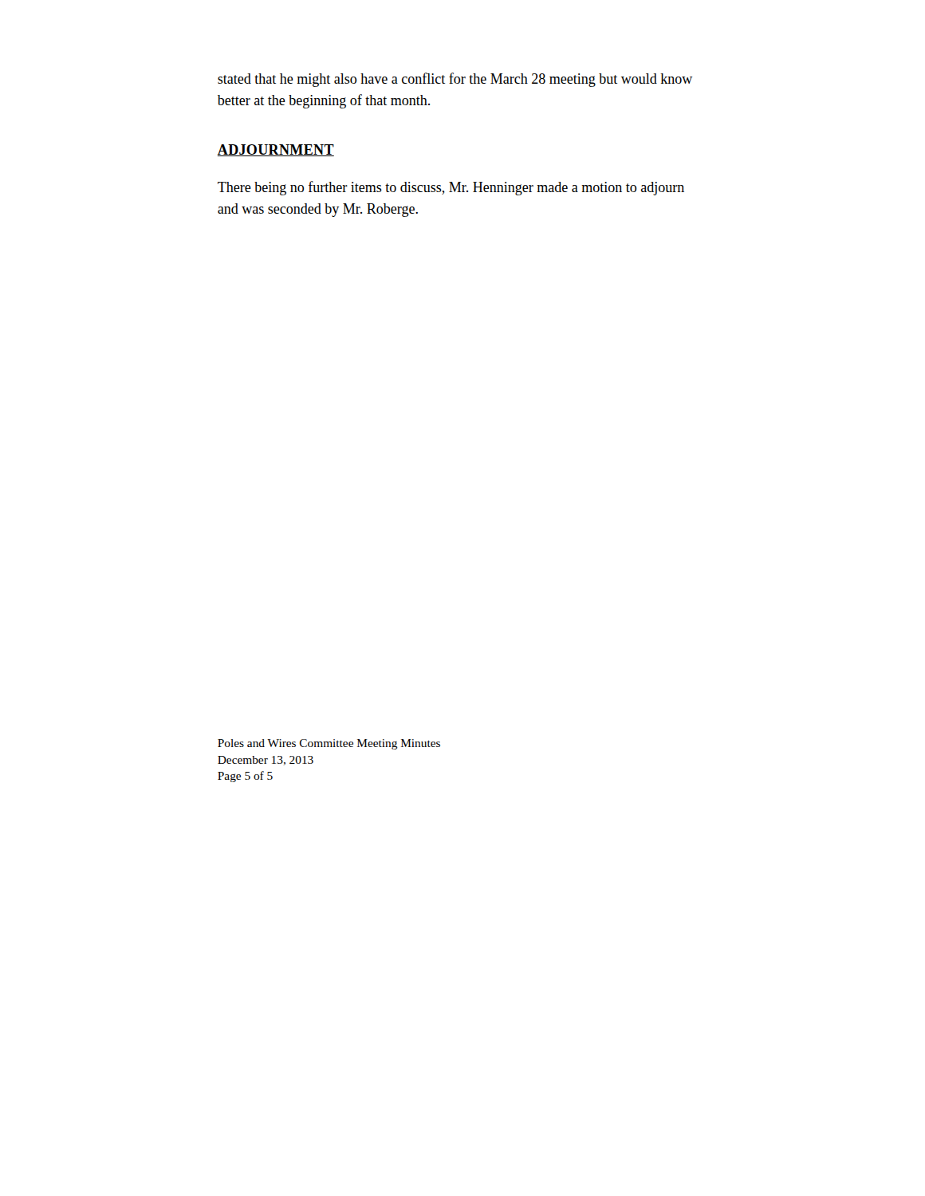stated that he might also have a conflict for the March 28 meeting but would know better at the beginning of that month.
ADJOURNMENT
There being no further items to discuss, Mr. Henninger made a motion to adjourn and was seconded by Mr. Roberge.
Poles and Wires Committee Meeting Minutes
December 13, 2013
Page 5 of 5